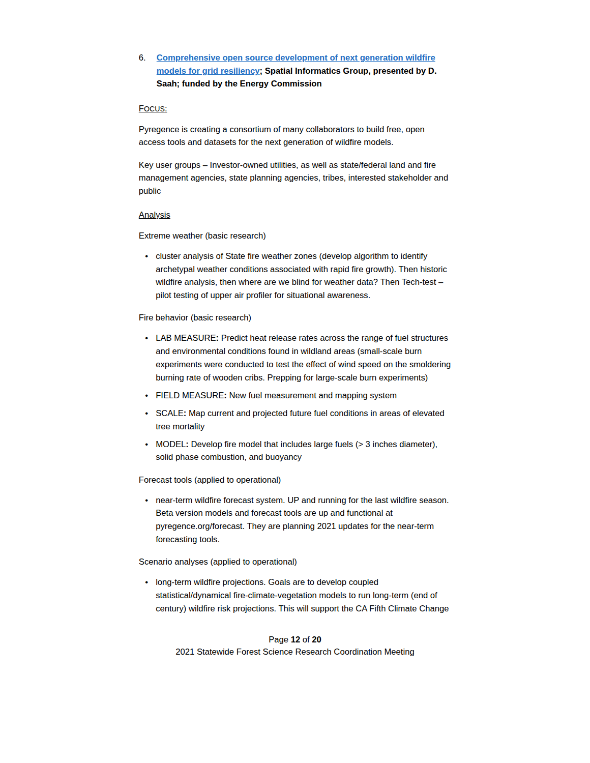6. Comprehensive open source development of next generation wildfire models for grid resiliency; Spatial Informatics Group, presented by D. Saah; funded by the Energy Commission
FOCUS:
Pyregence is creating a consortium of many collaborators to build free, open access tools and datasets for the next generation of wildfire models.
Key user groups – Investor-owned utilities, as well as state/federal land and fire management agencies, state planning agencies, tribes, interested stakeholder and public
Analysis
Extreme weather (basic research)
cluster analysis of State fire weather zones (develop algorithm to identify archetypal weather conditions associated with rapid fire growth). Then historic wildfire analysis, then where are we blind for weather data? Then Tech-test – pilot testing of upper air profiler for situational awareness.
Fire behavior (basic research)
LAB MEASURE: Predict heat release rates across the range of fuel structures and environmental conditions found in wildland areas (small-scale burn experiments were conducted to test the effect of wind speed on the smoldering burning rate of wooden cribs. Prepping for large-scale burn experiments)
FIELD MEASURE: New fuel measurement and mapping system
SCALE: Map current and projected future fuel conditions in areas of elevated tree mortality
MODEL: Develop fire model that includes large fuels (> 3 inches diameter), solid phase combustion, and buoyancy
Forecast tools (applied to operational)
near-term wildfire forecast system. UP and running for the last wildfire season. Beta version models and forecast tools are up and functional at pyregence.org/forecast. They are planning 2021 updates for the near-term forecasting tools.
Scenario analyses (applied to operational)
long-term wildfire projections. Goals are to develop coupled statistical/dynamical fire-climate-vegetation models to run long-term (end of century) wildfire risk projections. This will support the CA Fifth Climate Change
Page 12 of 20
2021 Statewide Forest Science Research Coordination Meeting